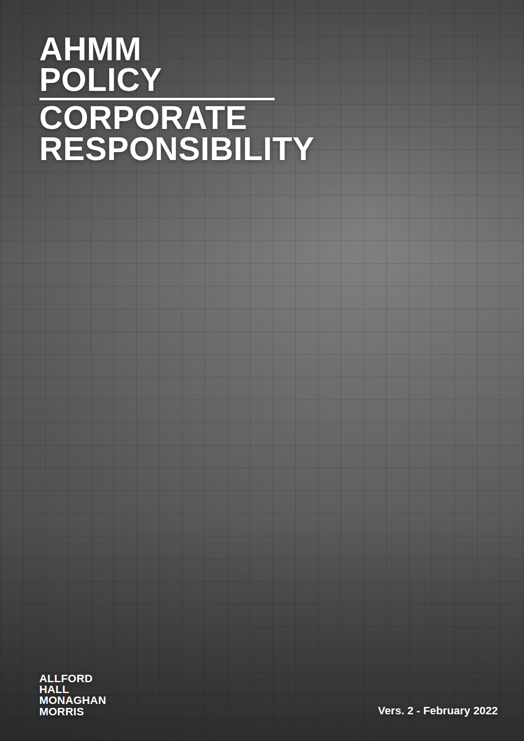AHMM
Policy
Corporate
Responsibility
Allford Hall Monaghan Morris
Vers. 2 - February 2022